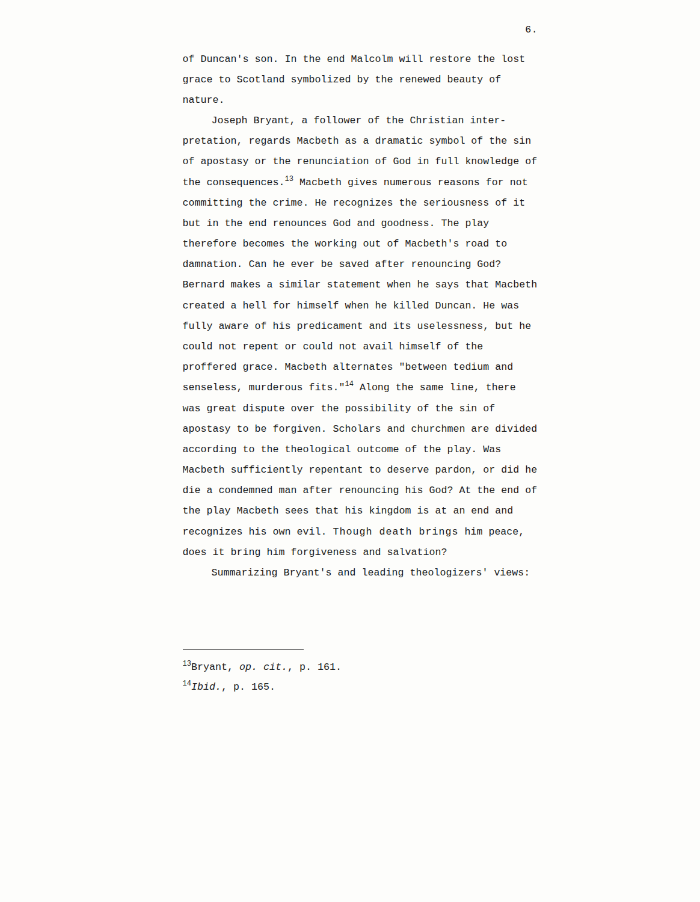6.
of Duncan's son. In the end Malcolm will restore the lost grace to Scotland symbolized by the renewed beauty of nature.
Joseph Bryant, a follower of the Christian inter- pretation, regards Macbeth as a dramatic symbol of the sin of apostasy or the renunciation of God in full knowledge of the consequences.13 Macbeth gives numerous reasons for not committing the crime. He recognizes the seriousness of it but in the end renounces God and goodness. The play therefore becomes the working out of Macbeth's road to damnation. Can he ever be saved after renouncing God? Bernard makes a similar statement when he says that Macbeth created a hell for himself when he killed Duncan. He was fully aware of his predicament and its uselessness, but he could not repent or could not avail himself of the proffered grace. Macbeth alternates "between tedium and senseless, murderous fits."14 Along the same line, there was great dispute over the possibility of the sin of apostasy to be forgiven. Scholars and churchmen are divided according to the theological outcome of the play. Was Macbeth sufficiently repentant to deserve pardon, or did he die a condemned man after renouncing his God? At the end of the play Macbeth sees that his kingdom is at an end and recognizes his own evil. Though death brings him peace, does it bring him forgiveness and salvation?
Summarizing Bryant's and leading theologizers' views:
13 Bryant, op. cit., p. 161.
14 Ibid., p. 165.